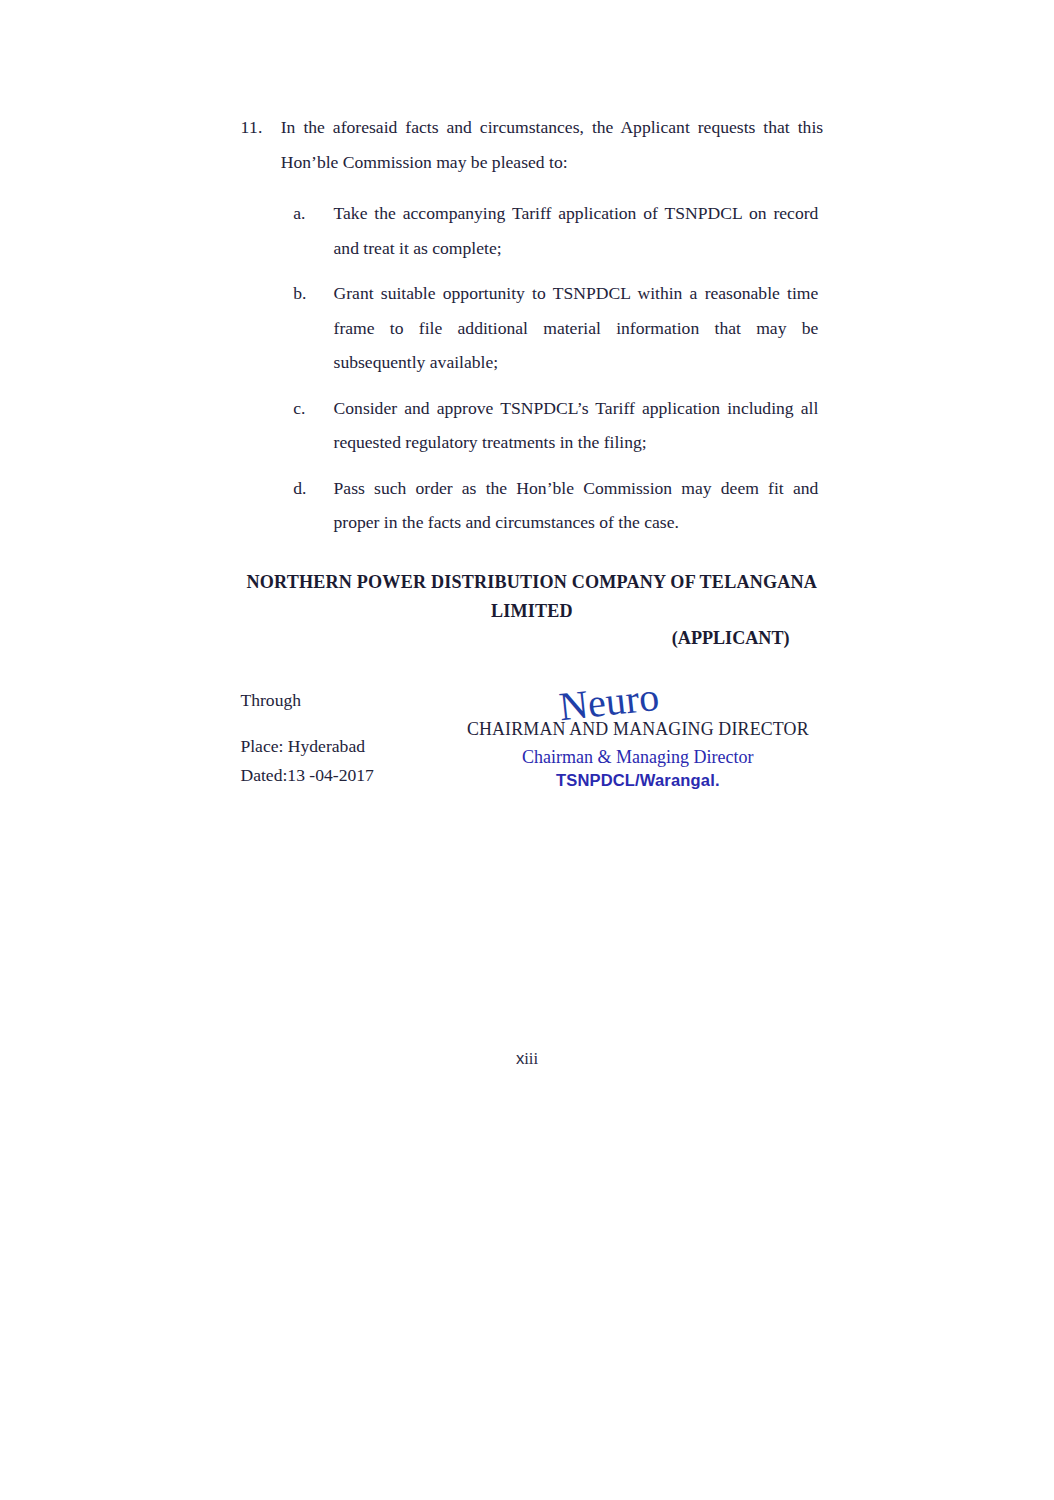11.
In the aforesaid facts and circumstances, the Applicant requests that this Hon’ble Commission may be pleased to:
a. Take the accompanying Tariff application of TSNPDCL on record and treat it as complete;
b. Grant suitable opportunity to TSNPDCL within a reasonable time frame to file additional material information that may be subsequently available;
c. Consider and approve TSNPDCL’s Tariff application including all requested regulatory treatments in the filing;
d. Pass such order as the Hon’ble Commission may deem fit and proper in the facts and circumstances of the case.
NORTHERN POWER DISTRIBUTION COMPANY OF TELANGANA LIMITED
(APPLICANT)
Through
Neuro
CHAIRMAN AND MANAGING DIRECTOR
Chairman & Managing Director
TSNPDCL/Warangal.
Place: Hyderabad
Dated:13 -04-2017
xiii